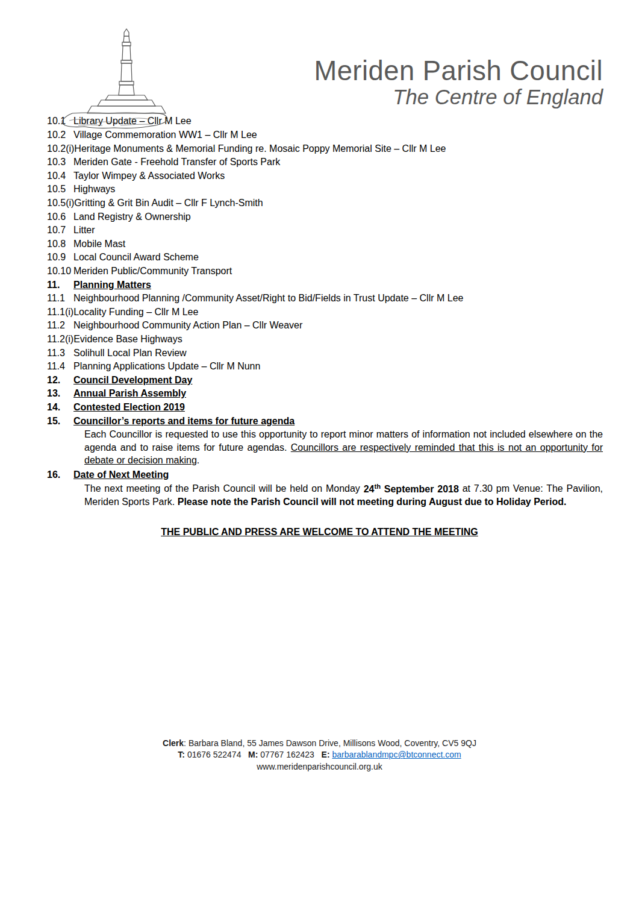Meriden Parish Council
The Centre of England
10.1
Library Update – Cllr M Lee
10.2
Village Commemoration WW1 – Cllr M Lee
10.2(i)
Heritage Monuments & Memorial Funding re. Mosaic Poppy Memorial Site – Cllr M Lee
10.3
Meriden Gate - Freehold Transfer of Sports Park
10.4
Taylor Wimpey & Associated Works
10.5
Highways
10.5(i)
Gritting & Grit Bin Audit – Cllr F Lynch-Smith
10.6
Land Registry & Ownership
10.7
Litter
10.8
Mobile Mast
10.9
Local Council Award Scheme
10.10
Meriden Public/Community Transport
11.
Planning Matters
11.1
Neighbourhood Planning /Community Asset/Right to Bid/Fields in Trust Update – Cllr M Lee
11.1(i)
Locality Funding – Cllr M Lee
11.2
Neighbourhood Community Action Plan – Cllr Weaver
11.2(i)
Evidence Base Highways
11.3
Solihull Local Plan Review
11.4
Planning Applications Update – Cllr M Nunn
12.
Council Development Day
13.
Annual Parish Assembly
14.
Contested Election 2019
15.
Councillor’s reports and items for future agenda
Each Councillor is requested to use this opportunity to report minor matters of information not included elsewhere on the agenda and to raise items for future agendas. Councillors are respectively reminded that this is not an opportunity for debate or decision making.
16.
Date of Next Meeting
The next meeting of the Parish Council will be held on Monday 24th September 2018 at 7.30 pm Venue: The Pavilion, Meriden Sports Park. Please note the Parish Council will not meeting during August due to Holiday Period.
THE PUBLIC AND PRESS ARE WELCOME TO ATTEND THE MEETING
Clerk: Barbara Bland, 55 James Dawson Drive, Millisons Wood, Coventry, CV5 9QJ
T: 01676 522474 M: 07767 162423 E: barbarablandmpc@btconnect.com
www.meridenparishcouncil.org.uk